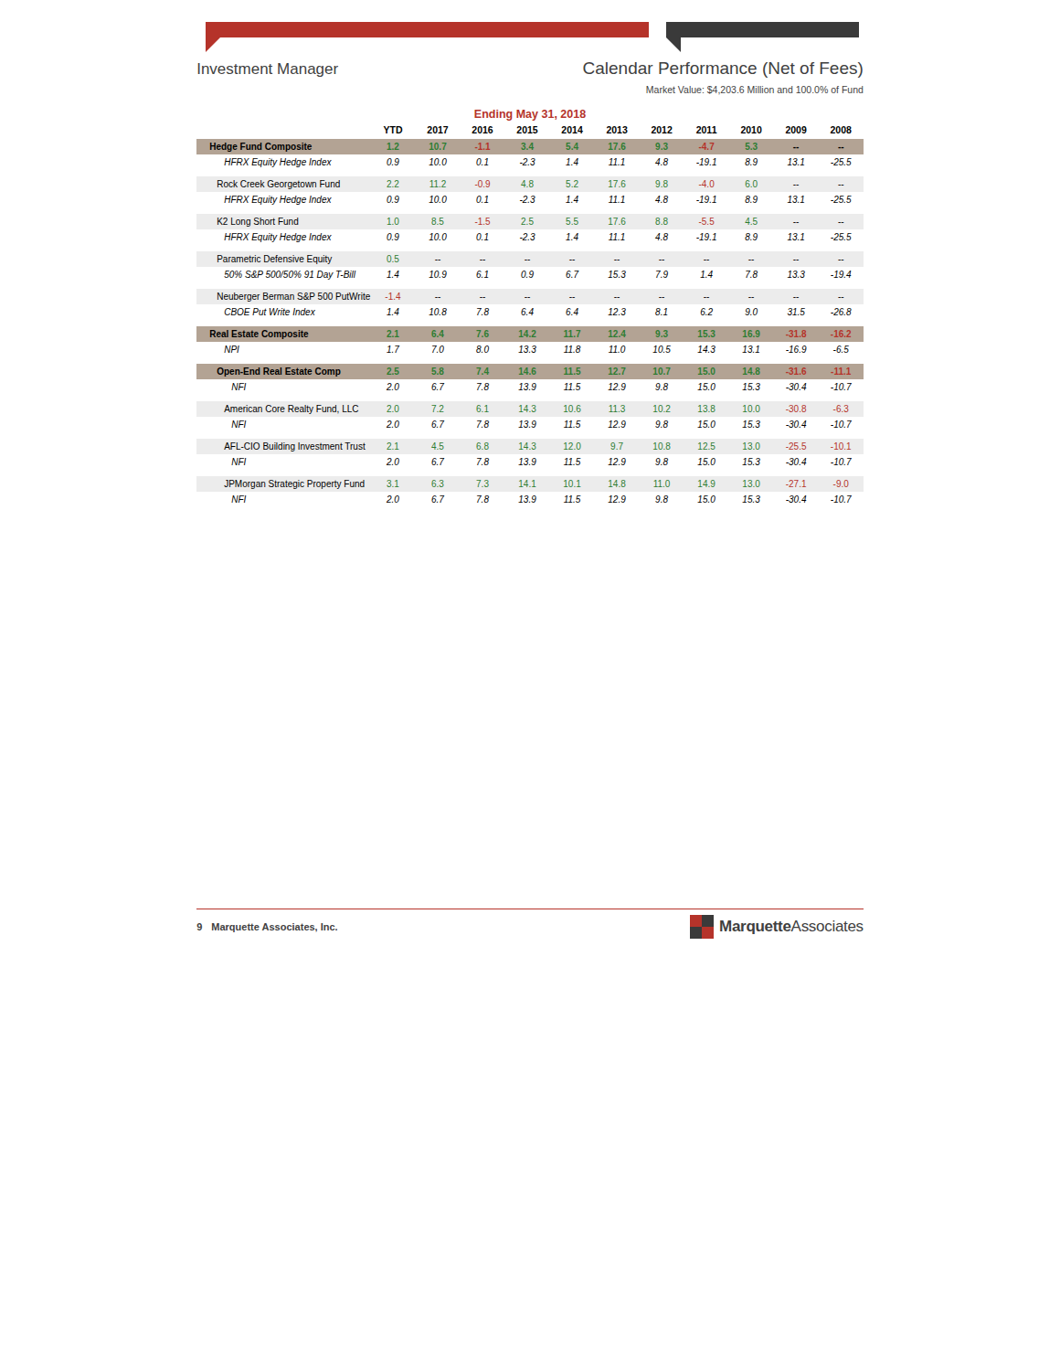Investment Manager
Calendar Performance (Net of Fees)
Market Value: $4,203.6 Million and 100.0% of Fund
Ending May 31, 2018
| | YTD | 2017 | 2016 | 2015 | 2014 | 2013 | 2012 | 2011 | 2010 | 2009 | 2008 |
| --- | --- | --- | --- | --- | --- | --- | --- | --- | --- | --- | --- |
| Hedge Fund Composite | 1.2 | 10.7 | -1.1 | 3.4 | 5.4 | 17.6 | 9.3 | -4.7 | 5.3 | -- | -- |
| HFRX Equity Hedge Index | 0.9 | 10.0 | 0.1 | -2.3 | 1.4 | 11.1 | 4.8 | -19.1 | 8.9 | 13.1 | -25.5 |
| Rock Creek Georgetown Fund | 2.2 | 11.2 | -0.9 | 4.8 | 5.2 | 17.6 | 9.8 | -4.0 | 6.0 | -- | -- |
| HFRX Equity Hedge Index | 0.9 | 10.0 | 0.1 | -2.3 | 1.4 | 11.1 | 4.8 | -19.1 | 8.9 | 13.1 | -25.5 |
| K2 Long Short Fund | 1.0 | 8.5 | -1.5 | 2.5 | 5.5 | 17.6 | 8.8 | -5.5 | 4.5 | -- | -- |
| HFRX Equity Hedge Index | 0.9 | 10.0 | 0.1 | -2.3 | 1.4 | 11.1 | 4.8 | -19.1 | 8.9 | 13.1 | -25.5 |
| Parametric Defensive Equity | 0.5 | -- | -- | -- | -- | -- | -- | -- | -- | -- | -- |
| 50% S&P 500/50% 91 Day T-Bill | 1.4 | 10.9 | 6.1 | 0.9 | 6.7 | 15.3 | 7.9 | 1.4 | 7.8 | 13.3 | -19.4 |
| Neuberger Berman S&P 500 PutWrite | -1.4 | -- | -- | -- | -- | -- | -- | -- | -- | -- | -- |
| CBOE Put Write Index | 1.4 | 10.8 | 7.8 | 6.4 | 6.4 | 12.3 | 8.1 | 6.2 | 9.0 | 31.5 | -26.8 |
| Real Estate Composite | 2.1 | 6.4 | 7.6 | 14.2 | 11.7 | 12.4 | 9.3 | 15.3 | 16.9 | -31.8 | -16.2 |
| NPI | 1.7 | 7.0 | 8.0 | 13.3 | 11.8 | 11.0 | 10.5 | 14.3 | 13.1 | -16.9 | -6.5 |
| Open-End Real Estate Comp | 2.5 | 5.8 | 7.4 | 14.6 | 11.5 | 12.7 | 10.7 | 15.0 | 14.8 | -31.6 | -11.1 |
| NFI | 2.0 | 6.7 | 7.8 | 13.9 | 11.5 | 12.9 | 9.8 | 15.0 | 15.3 | -30.4 | -10.7 |
| American Core Realty Fund, LLC | 2.0 | 7.2 | 6.1 | 14.3 | 10.6 | 11.3 | 10.2 | 13.8 | 10.0 | -30.8 | -6.3 |
| NFI | 2.0 | 6.7 | 7.8 | 13.9 | 11.5 | 12.9 | 9.8 | 15.0 | 15.3 | -30.4 | -10.7 |
| AFL-CIO Building Investment Trust | 2.1 | 4.5 | 6.8 | 14.3 | 12.0 | 9.7 | 10.8 | 12.5 | 13.0 | -25.5 | -10.1 |
| NFI | 2.0 | 6.7 | 7.8 | 13.9 | 11.5 | 12.9 | 9.8 | 15.0 | 15.3 | -30.4 | -10.7 |
| JPMorgan Strategic Property Fund | 3.1 | 6.3 | 7.3 | 14.1 | 10.1 | 14.8 | 11.0 | 14.9 | 13.0 | -27.1 | -9.0 |
| NFI | 2.0 | 6.7 | 7.8 | 13.9 | 11.5 | 12.9 | 9.8 | 15.0 | 15.3 | -30.4 | -10.7 |
9 Marquette Associates, Inc.
Marquette Associates